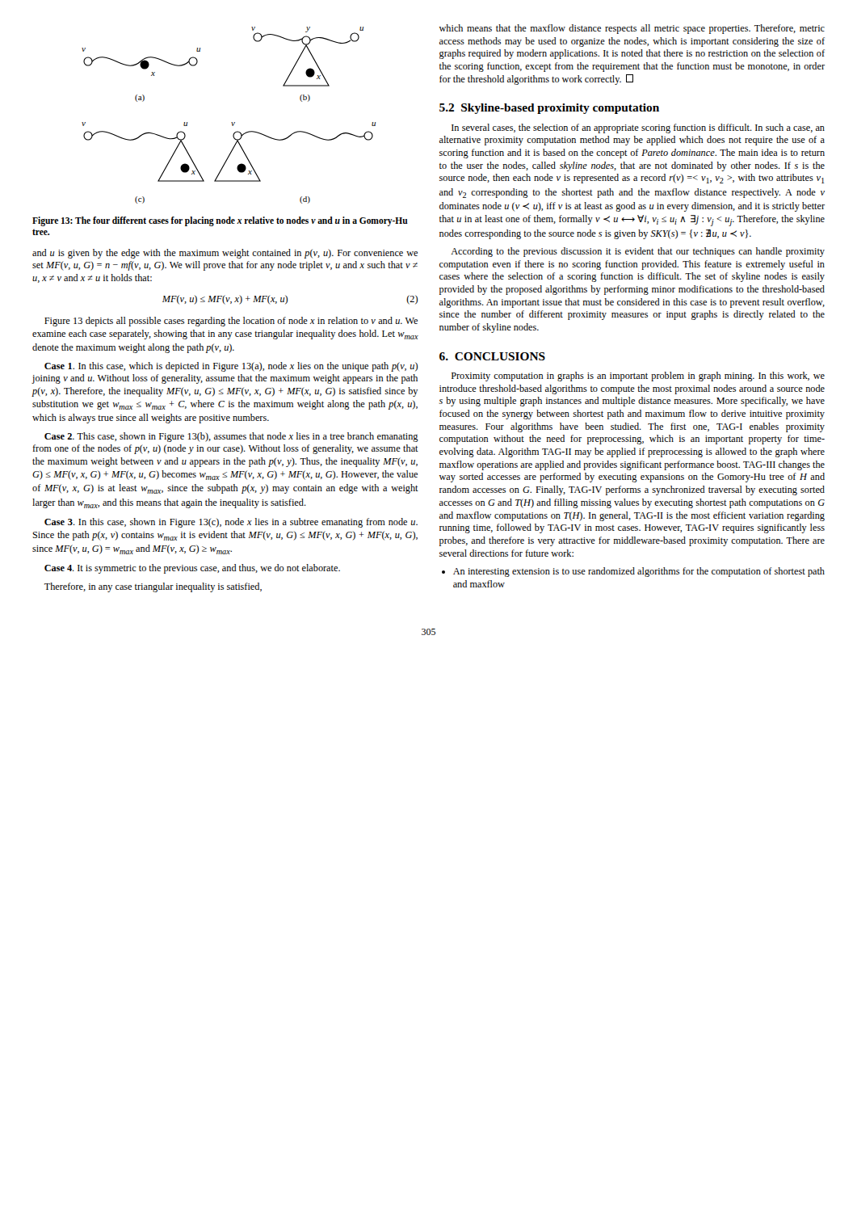v x u v y u x v u x v u x (a) (b) (c) (d)
Figure 13: The four different cases for placing node x relative to nodes v and u in a Gomory-Hu tree.
and u is given by the edge with the maximum weight contained in p(v, u). For convenience we set MF(v, u, G) = n − mf(v, u, G). We will prove that for any node triplet v, u and x such that v ≠ u, x ≠ v and x ≠ u it holds that:
MF(v, u) ≤ MF(v, x) + MF(x, u) (2)
Figure 13 depicts all possible cases regarding the location of node x in relation to v and u. We examine each case separately, showing that in any case triangular inequality does hold. Let wmax denote the maximum weight along the path p(v, u).
Case 1. In this case, which is depicted in Figure 13(a), node x lies on the unique path p(v, u) joining v and u. Without loss of generality, assume that the maximum weight appears in the path p(v, x). Therefore, the inequality MF(v, u, G) ≤ MF(v, x, G) + MF(x, u, G) is satisfied since by substitution we get wmax ≤ wmax + C, where C is the maximum weight along the path p(x, u), which is always true since all weights are positive numbers.
Case 2. This case, shown in Figure 13(b), assumes that node x lies in a tree branch emanating from one of the nodes of p(v, u) (node y in our case). Without loss of generality, we assume that the maximum weight between v and u appears in the path p(v, y). Thus, the inequality MF(v, u, G) ≤ MF(v, x, G) + MF(x, u, G) becomes wmax ≤ MF(v, x, G) + MF(x, u, G). However, the value of MF(v, x, G) is at least wmax, since the subpath p(x, y) may contain an edge with a weight larger than wmax, and this means that again the inequality is satisfied.
Case 3. In this case, shown in Figure 13(c), node x lies in a subtree emanating from node u. Since the path p(x, v) contains wmax it is evident that MF(v, u, G) ≤ MF(v, x, G) + MF(x, u, G), since MF(v, u, G) = wmax and MF(v, x, G) ≥ wmax.
Case 4. It is symmetric to the previous case, and thus, we do not elaborate.
Therefore, in any case triangular inequality is satisfied,
which means that the maxflow distance respects all metric space properties. Therefore, metric access methods may be used to organize the nodes, which is important considering the size of graphs required by modern applications. It is noted that there is no restriction on the selection of the scoring function, except from the requirement that the function must be monotone, in order for the threshold algorithms to work correctly.
5.2 Skyline-based proximity computation
In several cases, the selection of an appropriate scoring function is difficult. In such a case, an alternative proximity computation method may be applied which does not require the use of a scoring function and it is based on the concept of Pareto dominance. The main idea is to return to the user the nodes, called skyline nodes, that are not dominated by other nodes. If s is the source node, then each node v is represented as a record r(v) =< v1, v2 >, with two attributes v1 and v2 corresponding to the shortest path and the maxflow distance respectively. A node v dominates node u (v ≺ u), iff v is at least as good as u in every dimension, and it is strictly better that u in at least one of them, formally v ≺ u ⟷ ∀i, vi ≤ ui ∧ ∃j : vj < uj. Therefore, the skyline nodes corresponding to the source node s is given by SKY(s) = {v : ∄u, u ≺ v}.
According to the previous discussion it is evident that our techniques can handle proximity computation even if there is no scoring function provided. This feature is extremely useful in cases where the selection of a scoring function is difficult. The set of skyline nodes is easily provided by the proposed algorithms by performing minor modifications to the threshold-based algorithms. An important issue that must be considered in this case is to prevent result overflow, since the number of different proximity measures or input graphs is directly related to the number of skyline nodes.
6. CONCLUSIONS
Proximity computation in graphs is an important problem in graph mining. In this work, we introduce threshold-based algorithms to compute the most proximal nodes around a source node s by using multiple graph instances and multiple distance measures. More specifically, we have focused on the synergy between shortest path and maximum flow to derive intuitive proximity measures. Four algorithms have been studied. The first one, TAG-I enables proximity computation without the need for preprocessing, which is an important property for time-evolving data. Algorithm TAG-II may be applied if preprocessing is allowed to the graph where maxflow operations are applied and provides significant performance boost. TAG-III changes the way sorted accesses are performed by executing expansions on the Gomory-Hu tree of H and random accesses on G. Finally, TAG-IV performs a synchronized traversal by executing sorted accesses on G and T(H) and filling missing values by executing shortest path computations on G and maxflow computations on T(H). In general, TAG-II is the most efficient variation regarding running time, followed by TAG-IV in most cases. However, TAG-IV requires significantly less probes, and therefore is very attractive for middleware-based proximity computation. There are several directions for future work:
An interesting extension is to use randomized algorithms for the computation of shortest path and maxflow
305